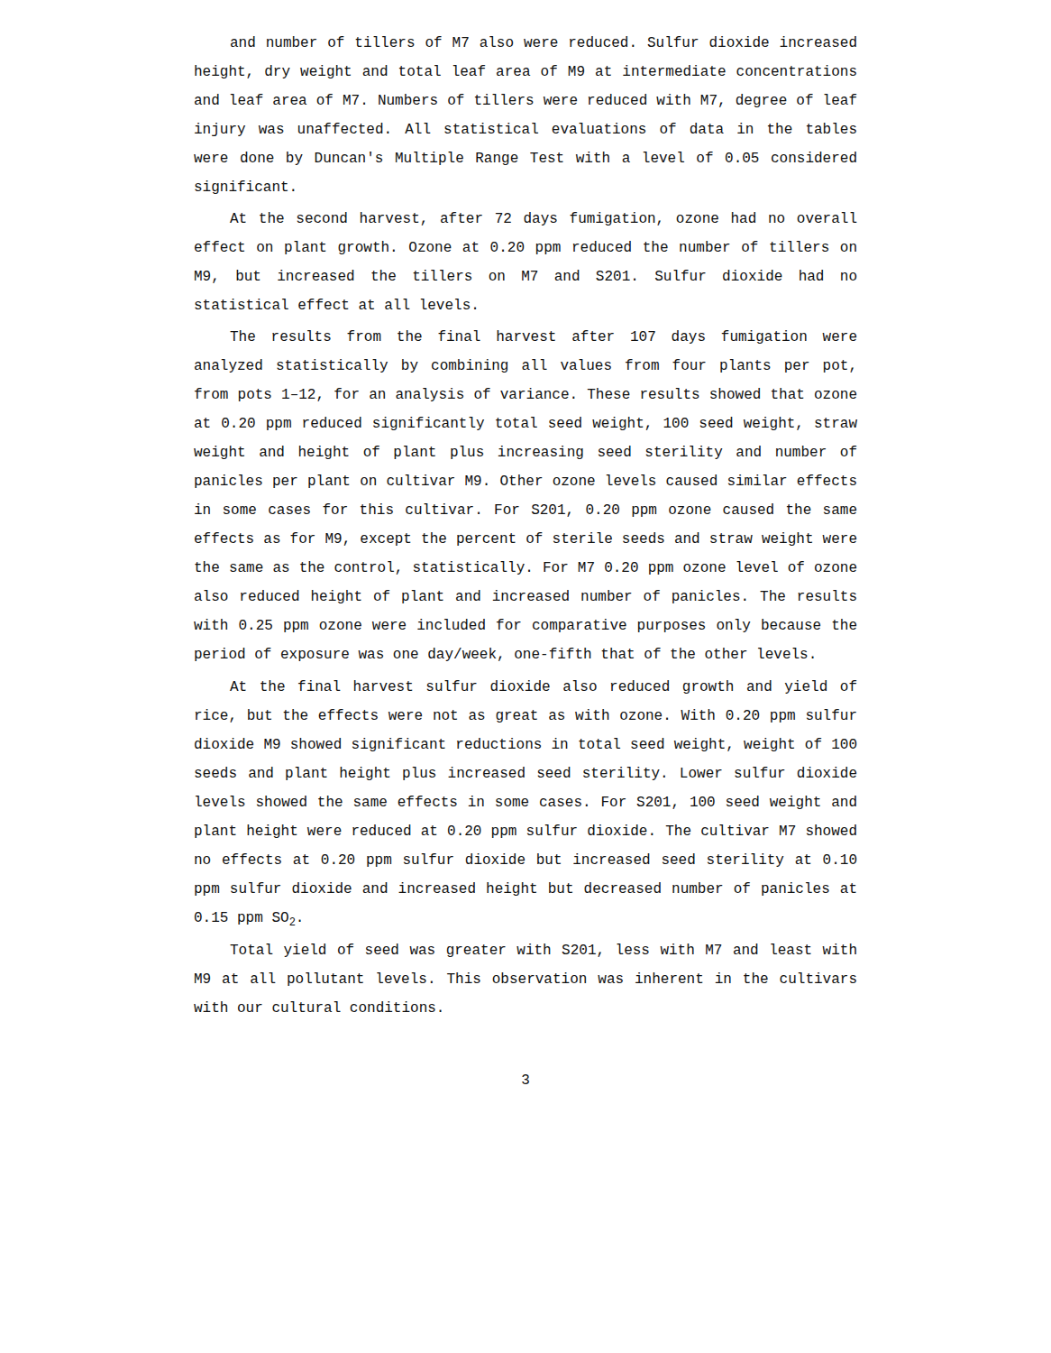and number of tillers of M7 also were reduced. Sulfur dioxide increased height, dry weight and total leaf area of M9 at intermediate concentrations and leaf area of M7. Numbers of tillers were reduced with M7, degree of leaf injury was unaffected. All statistical evaluations of data in the tables were done by Duncan's Multiple Range Test with a level of 0.05 considered significant.
At the second harvest, after 72 days fumigation, ozone had no overall effect on plant growth. Ozone at 0.20 ppm reduced the number of tillers on M9, but increased the tillers on M7 and S201. Sulfur dioxide had no statistical effect at all levels.
The results from the final harvest after 107 days fumigation were analyzed statistically by combining all values from four plants per pot, from pots 1–12, for an analysis of variance. These results showed that ozone at 0.20 ppm reduced significantly total seed weight, 100 seed weight, straw weight and height of plant plus increasing seed sterility and number of panicles per plant on cultivar M9. Other ozone levels caused similar effects in some cases for this cultivar. For S201, 0.20 ppm ozone caused the same effects as for M9, except the percent of sterile seeds and straw weight were the same as the control, statistically. For M7 0.20 ppm ozone level of ozone also reduced height of plant and increased number of panicles. The results with 0.25 ppm ozone were included for comparative purposes only because the period of exposure was one day/week, one-fifth that of the other levels.
At the final harvest sulfur dioxide also reduced growth and yield of rice, but the effects were not as great as with ozone. With 0.20 ppm sulfur dioxide M9 showed significant reductions in total seed weight, weight of 100 seeds and plant height plus increased seed sterility. Lower sulfur dioxide levels showed the same effects in some cases. For S201, 100 seed weight and plant height were reduced at 0.20 ppm sulfur dioxide. The cultivar M7 showed no effects at 0.20 ppm sulfur dioxide but increased seed sterility at 0.10 ppm sulfur dioxide and increased height but decreased number of panicles at 0.15 ppm SO2.
Total yield of seed was greater with S201, less with M7 and least with M9 at all pollutant levels. This observation was inherent in the cultivars with our cultural conditions.
3